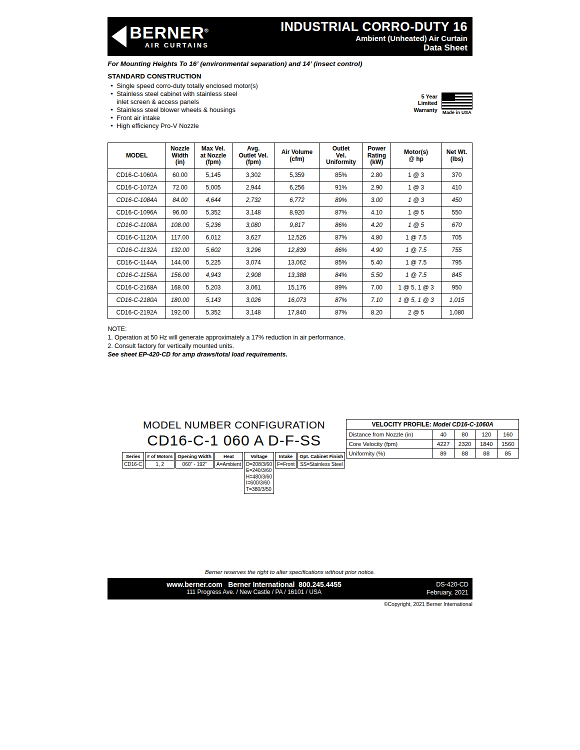BERNER®
AIR CURTAINS
INDUSTRIAL CORRO-DUTY 16
Ambient (Unheated) Air Curtain
Data Sheet
For Mounting Heights To 16’ (environmental separation) and 14’ (insect control)
STANDARD CONSTRUCTION
Single speed corro-duty totally enclosed motor(s)
Stainless steel cabinet with stainless steel
inlet screen & access panels
Stainless steel blower wheels & housings
Front air intake
High efficiency Pro-V Nozzle
5 Year
Limited
Warranty
Made in USA
| MODEL | Nozzle Width (in) | Max Vel. at Nozzle (fpm) | Avg. Outlet Vel. (fpm) | Air Volume (cfm) | Outlet Vel. Uniformity | Power Rating (kW) | Motor(s) @ hp | Net Wt. (lbs) |
| --- | --- | --- | --- | --- | --- | --- | --- | --- |
| CD16-C-1060A | 60.00 | 5,145 | 3,302 | 5,359 | 85% | 2.80 | 1 @ 3 | 370 |
| CD16-C-1072A | 72.00 | 5,005 | 2,944 | 6,256 | 91% | 2.90 | 1 @ 3 | 410 |
| CD16-C-1084A | 84.00 | 4,644 | 2,732 | 6,772 | 89% | 3.00 | 1 @ 3 | 450 |
| CD16-C-1096A | 96.00 | 5,352 | 3,148 | 8,920 | 87% | 4.10 | 1 @ 5 | 550 |
| CD16-C-1108A | 108.00 | 5,236 | 3,080 | 9,817 | 86% | 4.20 | 1 @ 5 | 670 |
| CD16-C-1120A | 117.00 | 6,012 | 3,627 | 12,526 | 87% | 4.80 | 1 @ 7.5 | 705 |
| CD16-C-1132A | 132.00 | 5,602 | 3,296 | 12,839 | 86% | 4.90 | 1 @ 7.5 | 755 |
| CD16-C-1144A | 144.00 | 5,225 | 3,074 | 13,062 | 85% | 5.40 | 1 @ 7.5 | 795 |
| CD16-C-1156A | 156.00 | 4,943 | 2,908 | 13,388 | 84% | 5.50 | 1 @ 7.5 | 845 |
| CD16-C-2168A | 168.00 | 5,203 | 3,061 | 15,176 | 89% | 7.00 | 1 @ 5, 1 @ 3 | 950 |
| CD16-C-2180A | 180.00 | 5,143 | 3,026 | 16,073 | 87% | 7.10 | 1 @ 5, 1 @ 3 | 1,015 |
| CD16-C-2192A | 192.00 | 5,352 | 3,148 | 17,840 | 87% | 8.20 | 2 @ 5 | 1,080 |
NOTE:
1. Operation at 50 Hz will generate approximately a 17% reduction in air performance.
2. Consult factory for vertically mounted units.
See sheet EP-420-CD for amp draws/total load requirements.
MODEL NUMBER CONFIGURATION
CD16-C-1 060 A D-F-SS
Series
CD16-C
# of Motors
1, 2
Opening Width
060” - 192”
Heat
A=Ambient
Voltage
D=208/3/60
E=240/3/60
H=480/3/60
I=600/3/60
T=380/3/50
Intake
F=Front
Opt. Cabinet Finish
SS=Stainless Steel
| VELOCITY PROFILE: Model CD16-C-1060A |
| --- |
| Distance from Nozzle (in) | 40 | 80 | 120 | 160 |
| Core Velocity (fpm) | 4227 | 2320 | 1840 | 1560 |
| Uniformity (%) | 89 | 88 | 88 | 85 |
Berner reserves the right to alter specifications without prior notice.
www.berner.com Berner International 800.245.4455
111 Progress Ave. / New Castle / PA / 16101 / USA
DS-420-CD
February, 2021
©Copyright, 2021 Berner International